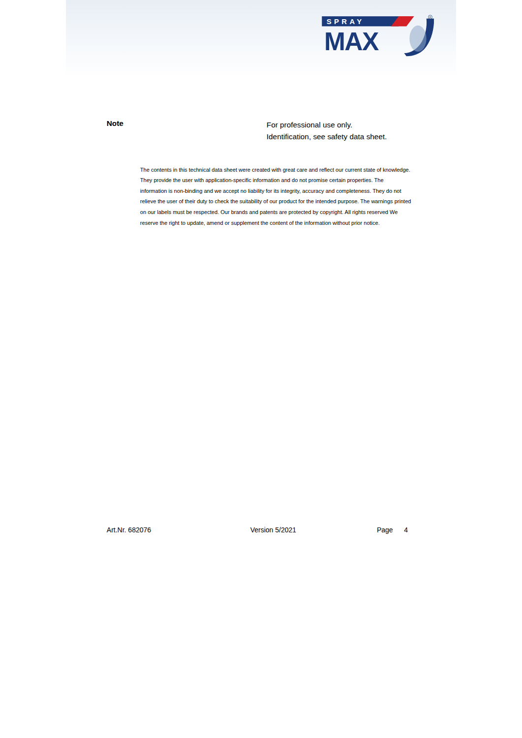SPRAY MAX R
Note
For professional use only.
Identification, see safety data sheet.
The contents in this technical data sheet were created with great care and reflect our current state of knowledge. They provide the user with application-specific information and do not promise certain properties. The information is non-binding and we accept no liability for its integrity, accuracy and completeness. They do not relieve the user of their duty to check the suitability of our product for the intended purpose. The warnings printed on our labels must be respected. Our brands and patents are protected by copyright. All rights reserved We reserve the right to update, amend or supplement the content of the information without prior notice.
Art.Nr. 682076
Version 5/2021
Page4